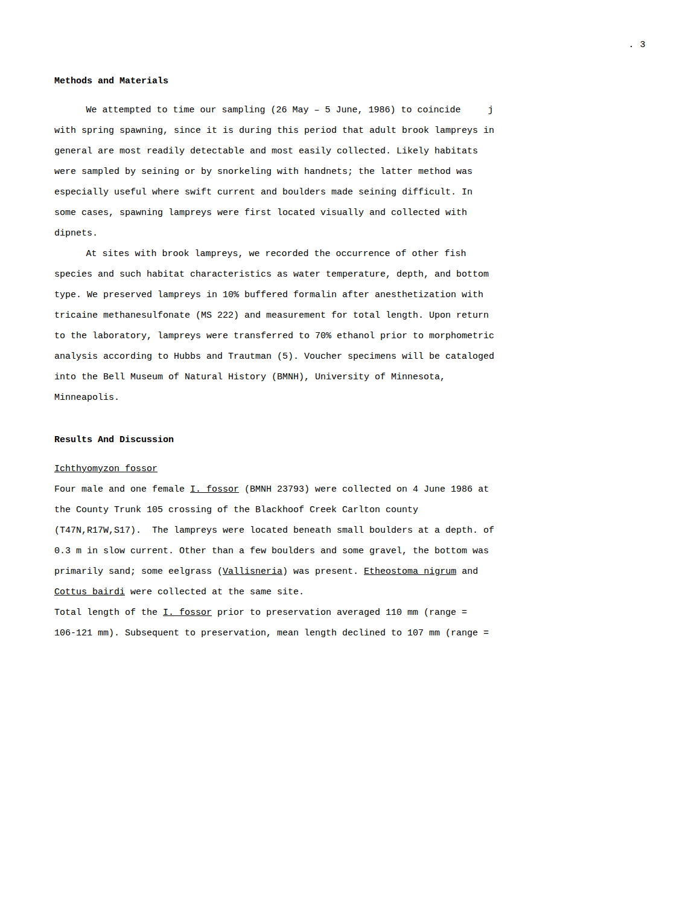. 3
Methods and Materials
We attempted to time our sampling (26 May – 5 June, 1986) to coincide j
with spring spawning, since it is during this period that adult brook lampreys in
general are most readily detectable and most easily collected. Likely habitats
were sampled by seining or by snorkeling with handnets; the latter method was
especially useful where swift current and boulders made seining difficult. In
some cases, spawning lampreys were first located visually and collected with
dipnets.
At sites with brook lampreys, we recorded the occurrence of other fish
species and such habitat characteristics as water temperature, depth, and bottom
type. We preserved lampreys in 10% buffered formalin after anesthetization with
tricaine methanesulfonate (MS 222) and measurement for total length. Upon return
to the laboratory, lampreys were transferred to 70% ethanol prior to morphometric
analysis according to Hubbs and Trautman (5). Voucher specimens will be cataloged
into the Bell Museum of Natural History (BMNH), University of Minnesota,
Minneapolis.
Results And Discussion
Ichthyomyzon fossor
Four male and one female I. fossor (BMNH 23793) were collected on 4 June 1986 at
the County Trunk 105 crossing of the Blackhoof Creek Carlton county
(T47N,R17W,S17). The lampreys were located beneath small boulders at a depth. of
0.3 m in slow current. Other than a few boulders and some gravel, the bottom was
primarily sand; some eelgrass (Vallisneria) was present. Etheostoma nigrum and
Cottus bairdi were collected at the same site.
Total length of the I. fossor prior to preservation averaged 110 mm (range =
106-121 mm). Subsequent to preservation, mean length declined to 107 mm (range =